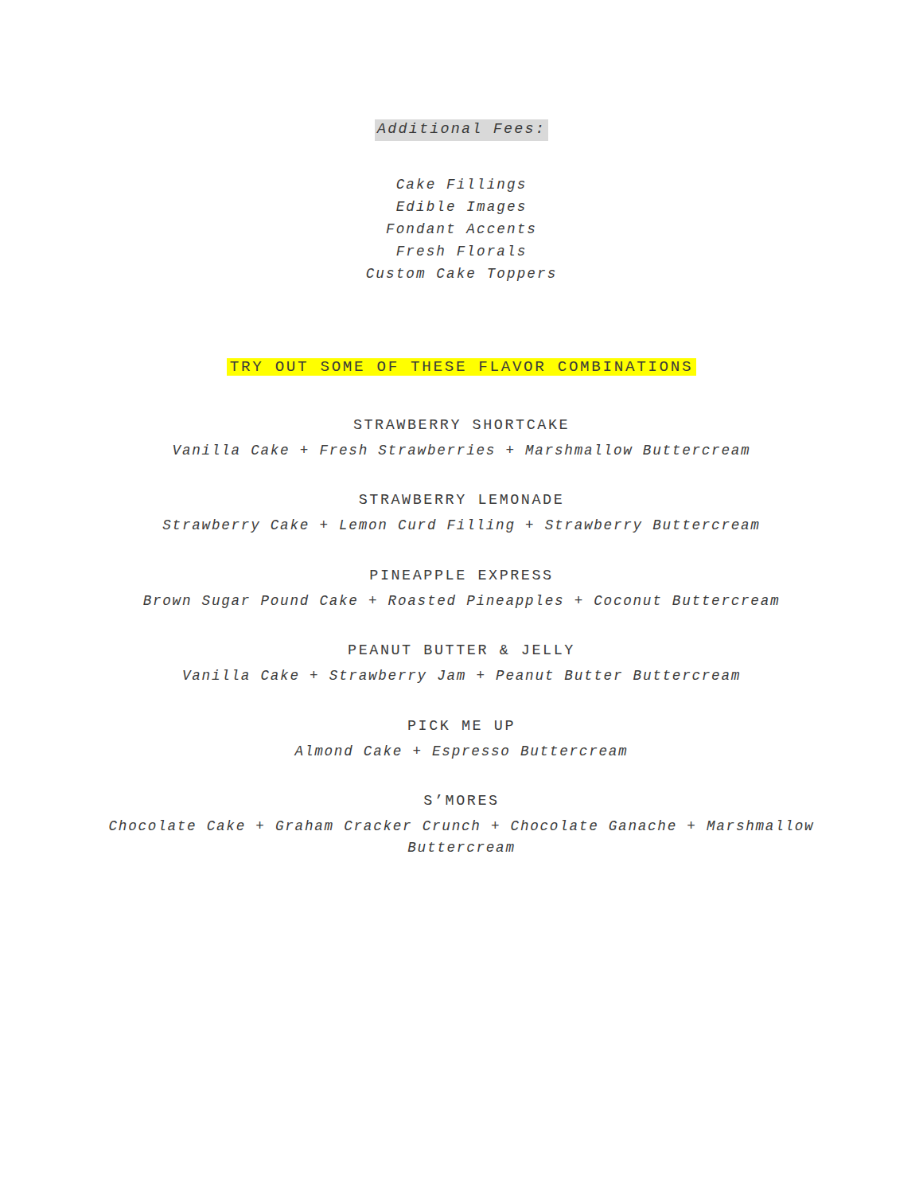Additional Fees:
Cake Fillings
Edible Images
Fondant Accents
Fresh Florals
Custom Cake Toppers
TRY OUT SOME OF THESE FLAVOR COMBINATIONS
STRAWBERRY SHORTCAKE
Vanilla Cake + Fresh Strawberries + Marshmallow Buttercream
STRAWBERRY LEMONADE
Strawberry Cake + Lemon Curd Filling + Strawberry Buttercream
PINEAPPLE EXPRESS
Brown Sugar Pound Cake + Roasted Pineapples + Coconut Buttercream
PEANUT BUTTER & JELLY
Vanilla Cake + Strawberry Jam + Peanut Butter Buttercream
PICK ME UP
Almond Cake + Espresso Buttercream
S’MORES
Chocolate Cake + Graham Cracker Crunch + Chocolate Ganache + Marshmallow Buttercream